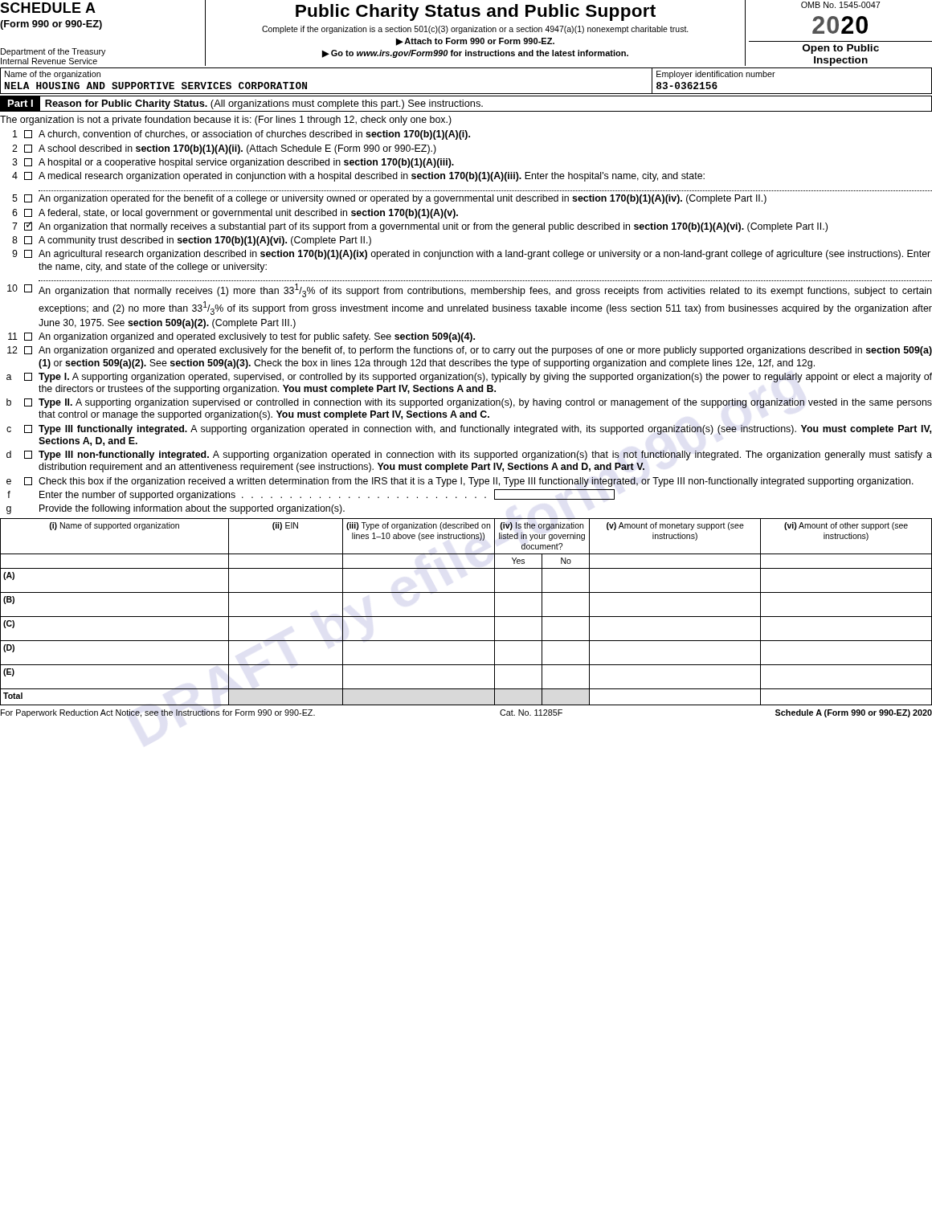DRAFT by efile-form990.org
| SCHEDULE A (Form 990 or 990-EZ) Department of the Treasury Internal Revenue Service | Public Charity Status and Public Support Complete if the organization is a section 501(c)(3) organization or a section 4947(a)(1) nonexempt charitable trust. ▶ Attach to Form 990 or Form 990-EZ. ▶ Go to www.irs.gov/Form990 for instructions and the latest information. | OMB No. 1545-0047 20 20 Open to Public Inspection |
| Name of the organization NELA HOUSING AND SUPPORTIVE SERVICES CORPORATION | Employer identification number 83-0362156 |
Part I
Reason for Public Charity Status. (All organizations must complete this part.) See instructions.
The organization is not a private foundation because it is: (For lines 1 through 12, check only one box.)
| 1 | | A church, convention of churches, or association of churches described in section 170(b)(1)(A)(i). |
| 2 | | A school described in section 170(b)(1)(A)(ii). (Attach Schedule E (Form 990 or 990-EZ).) |
| 3 | | A hospital or a cooperative hospital service organization described in section 170(b)(1)(A)(iii). |
| 4 | | A medical research organization operated in conjunction with a hospital described in section 170(b)(1)(A)(iii). Enter the hospital's name, city, and state: |
| 5 | | An organization operated for the benefit of a college or university owned or operated by a governmental unit described in section 170(b)(1)(A)(iv). (Complete Part II.) |
| 6 | | A federal, state, or local government or governmental unit described in section 170(b)(1)(A)(v). |
| 7 | | An organization that normally receives a substantial part of its support from a governmental unit or from the general public described in section 170(b)(1)(A)(vi). (Complete Part II.) |
| 8 | | A community trust described in section 170(b)(1)(A)(vi). (Complete Part II.) |
| 9 | | An agricultural research organization described in section 170(b)(1)(A)(ix) operated in conjunction with a land-grant college or university or a non-land-grant college of agriculture (see instructions). Enter the name, city, and state of the college or university: |
| 10 | | An organization that normally receives (1) more than 33 1 / 3 % of its support from contributions, membership fees, and gross receipts from activities related to its exempt functions, subject to certain exceptions; and (2) no more than 33 1 / 3 % of its support from gross investment income and unrelated business taxable income (less section 511 tax) from businesses acquired by the organization after June 30, 1975. See section 509(a)(2). (Complete Part III.) |
| 11 | | An organization organized and operated exclusively to test for public safety. See section 509(a)(4). |
| 12 | | An organization organized and operated exclusively for the benefit of, to perform the functions of, or to carry out the purposes of one or more publicly supported organizations described in section 509(a)(1) or section 509(a)(2). See section 509(a)(3). Check the box in lines 12a through 12d that describes the type of supporting organization and complete lines 12e, 12f, and 12g. |
| a | | Type I. A supporting organization operated, supervised, or controlled by its supported organization(s), typically by giving the supported organization(s) the power to regularly appoint or elect a majority of the directors or trustees of the supporting organization. You must complete Part IV, Sections A and B. |
| b | | Type II. A supporting organization supervised or controlled in connection with its supported organization(s), by having control or management of the supporting organization vested in the same persons that control or manage the supported organization(s). You must complete Part IV, Sections A and C. |
| c | | Type III functionally integrated. A supporting organization operated in connection with, and functionally integrated with, its supported organization(s) (see instructions). You must complete Part IV, Sections A, D, and E. |
| d | | Type III non-functionally integrated. A supporting organization operated in connection with its supported organization(s) that is not functionally integrated. The organization generally must satisfy a distribution requirement and an attentiveness requirement (see instructions). You must complete Part IV, Sections A and D, and Part V. |
| e | | Check this box if the organization received a written determination from the IRS that it is a Type I, Type II, Type III functionally integrated, or Type III non-functionally integrated supporting organization. |
| f | | Enter the number of supported organizations . . . . . . . . . . . . . . . . . . . . . . . . . . |
| g | | Provide the following information about the supported organization(s). |
| (i) Name of supported organization | (ii) EIN | (iii) Type of organization (described on lines 1–10 above (see instructions)) | (iv) Is the organization listed in your governing document? | (v) Amount of monetary support (see instructions) | (vi) Amount of other support (see instructions) |
| --- | --- | --- | --- | --- | --- |
| | | | Yes | No | | |
| (A) | | | | | | |
| (B) | | | | | | |
| (C) | | | | | | |
| (D) | | | | | | |
| (E) | | | | | | |
| Total | | | | | | |
| For Paperwork Reduction Act Notice, see the Instructions for Form 990 or 990-EZ. | Cat. No. 11285F | Schedule A (Form 990 or 990-EZ) 2020 |